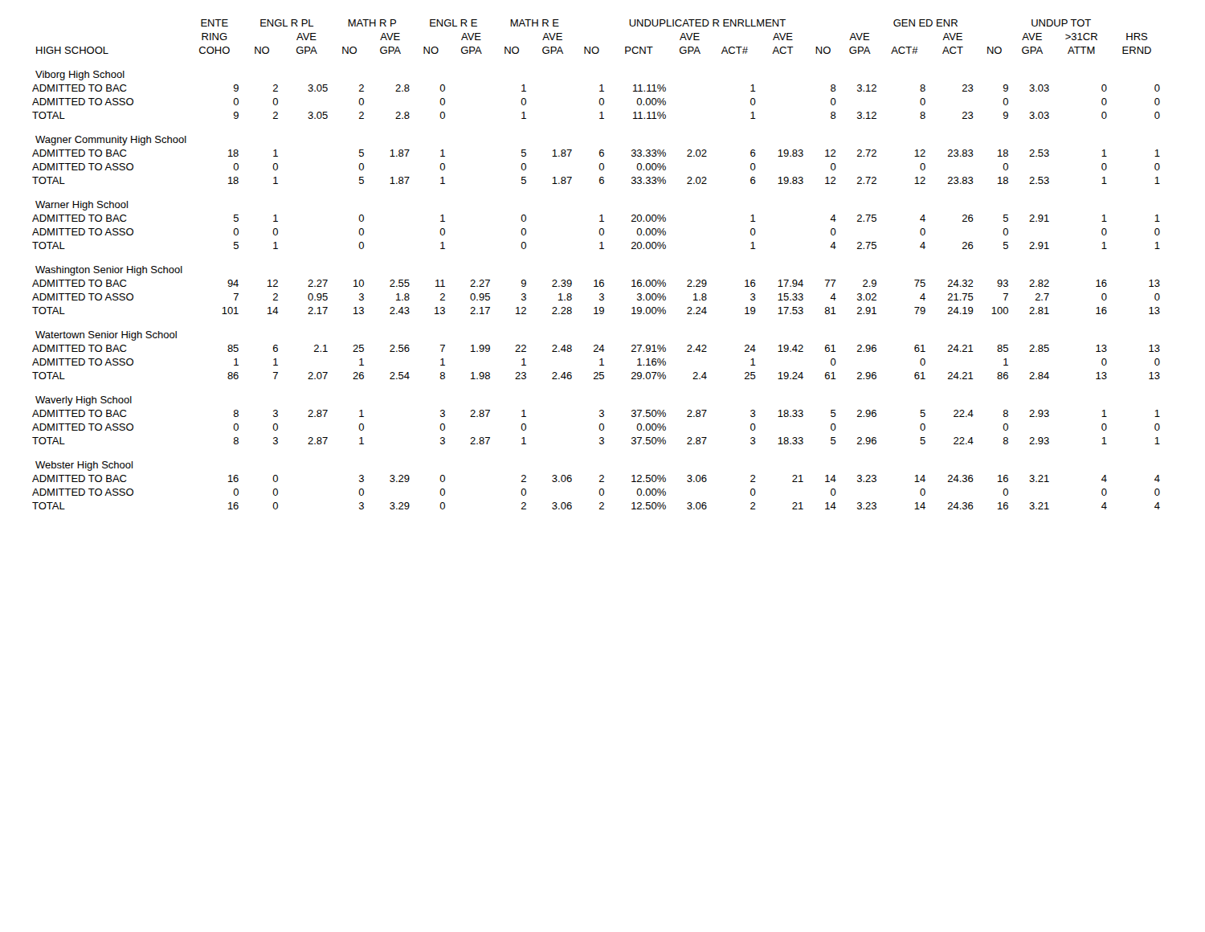| | ENTE | ENGL R PL | MATH R P | ENGL R E | MATH R E | UNDUPLICATED R ENRLLMENT | GEN ED ENR | UNDUP TOT | | |
| --- | --- | --- | --- | --- | --- | --- | --- | --- | --- | --- |
| | RING | | AVE | | AVE | | AVE | | AVE | | | AVE | | AVE | | AVE | | AVE | | AVE | >31CR | HRS |
| HIGH SCHOOL | COHO | NO | GPA | NO | GPA | NO | GPA | NO | GPA | NO | PCNT | GPA | ACT# | ACT | NO | GPA | ACT# | ACT | NO | GPA | ATTM | ERND |
| Viborg High School |
| ADMITTED TO BAC | 9 | 2 | 3.05 | 2 | 2.8 | 0 | | 1 | | 1 | 11.11% | | 1 | | 8 | 3.12 | 8 | 23 | 9 | 3.03 | 0 | 0 |
| ADMITTED TO ASSO | 0 | 0 | | 0 | | 0 | | 0 | | 0 | 0.00% | | 0 | | 0 | | 0 | | 0 | | 0 | 0 |
| TOTAL | 9 | 2 | 3.05 | 2 | 2.8 | 0 | | 1 | | 1 | 11.11% | | 1 | | 8 | 3.12 | 8 | 23 | 9 | 3.03 | 0 | 0 |
| Wagner Community High School |
| ADMITTED TO BAC | 18 | 1 | | 5 | 1.87 | 1 | | 5 | 1.87 | 6 | 33.33% | 2.02 | 6 | 19.83 | 12 | 2.72 | 12 | 23.83 | 18 | 2.53 | 1 | 1 |
| ADMITTED TO ASSO | 0 | 0 | | 0 | | 0 | | 0 | | 0 | 0.00% | | 0 | | 0 | | 0 | | 0 | | 0 | 0 |
| TOTAL | 18 | 1 | | 5 | 1.87 | 1 | | 5 | 1.87 | 6 | 33.33% | 2.02 | 6 | 19.83 | 12 | 2.72 | 12 | 23.83 | 18 | 2.53 | 1 | 1 |
| Warner High School |
| ADMITTED TO BAC | 5 | 1 | | 0 | | 1 | | 0 | | 1 | 20.00% | | 1 | | 4 | 2.75 | 4 | 26 | 5 | 2.91 | 1 | 1 |
| ADMITTED TO ASSO | 0 | 0 | | 0 | | 0 | | 0 | | 0 | 0.00% | | 0 | | 0 | | 0 | | 0 | | 0 | 0 |
| TOTAL | 5 | 1 | | 0 | | 1 | | 0 | | 1 | 20.00% | | 1 | | 4 | 2.75 | 4 | 26 | 5 | 2.91 | 1 | 1 |
| Washington Senior High School |
| ADMITTED TO BAC | 94 | 12 | 2.27 | 10 | 2.55 | 11 | 2.27 | 9 | 2.39 | 16 | 16.00% | 2.29 | 16 | 17.94 | 77 | 2.9 | 75 | 24.32 | 93 | 2.82 | 16 | 13 |
| ADMITTED TO ASSO | 7 | 2 | 0.95 | 3 | 1.8 | 2 | 0.95 | 3 | 1.8 | 3 | 3.00% | 1.8 | 3 | 15.33 | 4 | 3.02 | 4 | 21.75 | 7 | 2.7 | 0 | 0 |
| TOTAL | 101 | 14 | 2.17 | 13 | 2.43 | 13 | 2.17 | 12 | 2.28 | 19 | 19.00% | 2.24 | 19 | 17.53 | 81 | 2.91 | 79 | 24.19 | 100 | 2.81 | 16 | 13 |
| Watertown Senior High School |
| ADMITTED TO BAC | 85 | 6 | 2.1 | 25 | 2.56 | 7 | 1.99 | 22 | 2.48 | 24 | 27.91% | 2.42 | 24 | 19.42 | 61 | 2.96 | 61 | 24.21 | 85 | 2.85 | 13 | 13 |
| ADMITTED TO ASSO | 1 | 1 | | 1 | | 1 | | 1 | | 1 | 1.16% | | 1 | | 0 | | 0 | | 1 | | 0 | 0 |
| TOTAL | 86 | 7 | 2.07 | 26 | 2.54 | 8 | 1.98 | 23 | 2.46 | 25 | 29.07% | 2.4 | 25 | 19.24 | 61 | 2.96 | 61 | 24.21 | 86 | 2.84 | 13 | 13 |
| Waverly High School |
| ADMITTED TO BAC | 8 | 3 | 2.87 | 1 | | 3 | 2.87 | 1 | | 3 | 37.50% | 2.87 | 3 | 18.33 | 5 | 2.96 | 5 | 22.4 | 8 | 2.93 | 1 | 1 |
| ADMITTED TO ASSO | 0 | 0 | | 0 | | 0 | | 0 | | 0 | 0.00% | | 0 | | 0 | | 0 | | 0 | | 0 | 0 |
| TOTAL | 8 | 3 | 2.87 | 1 | | 3 | 2.87 | 1 | | 3 | 37.50% | 2.87 | 3 | 18.33 | 5 | 2.96 | 5 | 22.4 | 8 | 2.93 | 1 | 1 |
| Webster High School |
| ADMITTED TO BAC | 16 | 0 | | 3 | 3.29 | 0 | | 2 | 3.06 | 2 | 12.50% | 3.06 | 2 | 21 | 14 | 3.23 | 14 | 24.36 | 16 | 3.21 | 4 | 4 |
| ADMITTED TO ASSO | 0 | 0 | | 0 | | 0 | | 0 | | 0 | 0.00% | | 0 | | 0 | | 0 | | 0 | | 0 | 0 |
| TOTAL | 16 | 0 | | 3 | 3.29 | 0 | | 2 | 3.06 | 2 | 12.50% | 3.06 | 2 | 21 | 14 | 3.23 | 14 | 24.36 | 16 | 3.21 | 4 | 4 |